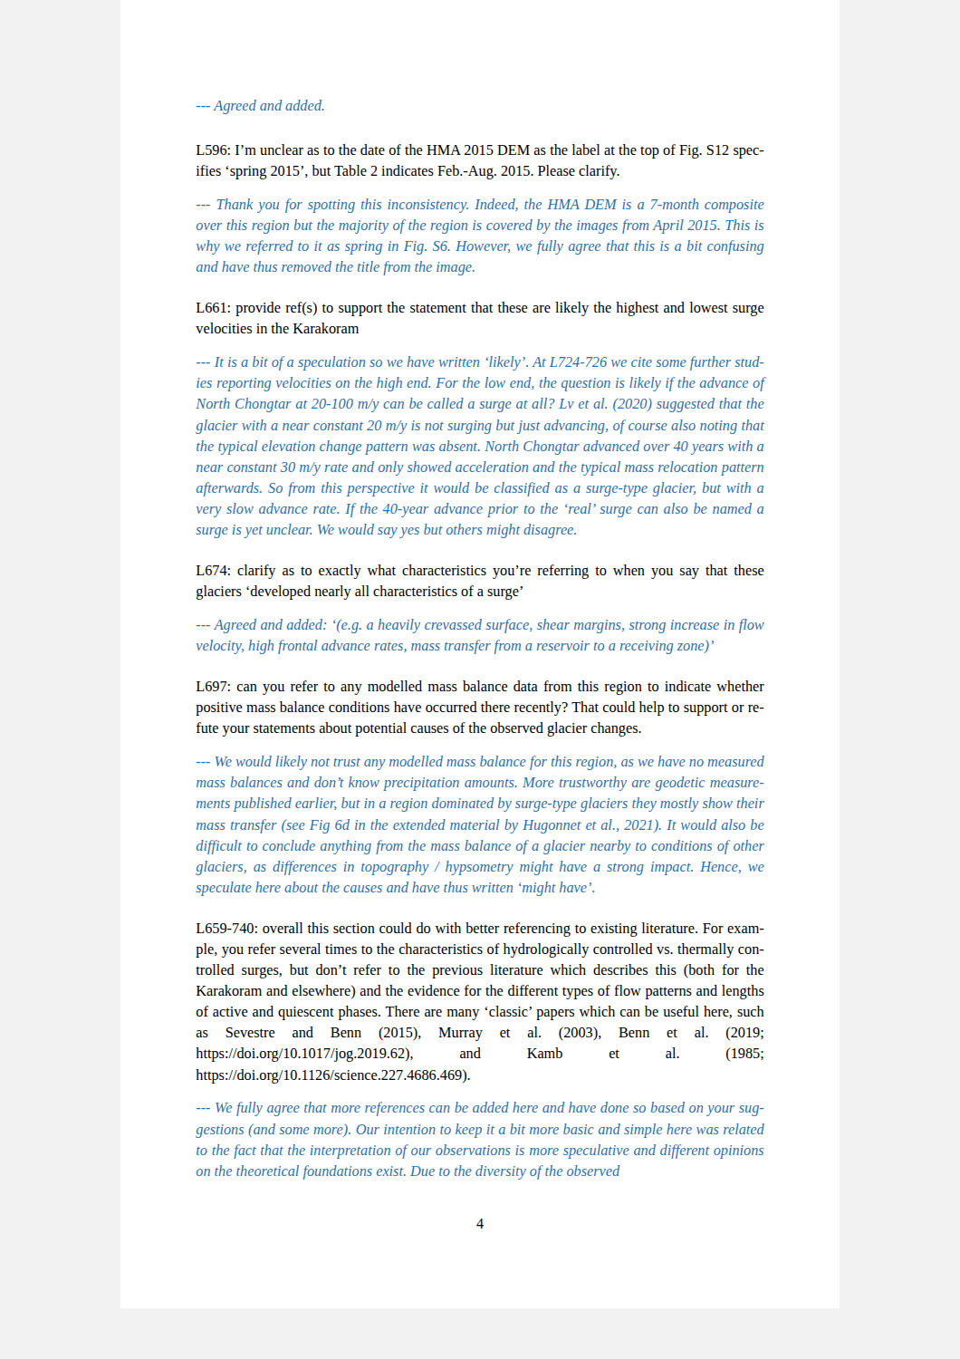--- Agreed and added.
L596: I’m unclear as to the date of the HMA 2015 DEM as the label at the top of Fig. S12 specifies ‘spring 2015’, but Table 2 indicates Feb.-Aug. 2015. Please clarify.
--- Thank you for spotting this inconsistency. Indeed, the HMA DEM is a 7-month composite over this region but the majority of the region is covered by the images from April 2015. This is why we referred to it as spring in Fig. S6. However, we fully agree that this is a bit confusing and have thus removed the title from the image.
L661: provide ref(s) to support the statement that these are likely the highest and lowest surge velocities in the Karakoram
--- It is a bit of a speculation so we have written ‘likely’. At L724-726 we cite some further studies reporting velocities on the high end. For the low end, the question is likely if the advance of North Chongtar at 20-100 m/y can be called a surge at all? Lv et al. (2020) suggested that the glacier with a near constant 20 m/y is not surging but just advancing, of course also noting that the typical elevation change pattern was absent. North Chongtar advanced over 40 years with a near constant 30 m/y rate and only showed acceleration and the typical mass relocation pattern afterwards. So from this perspective it would be classified as a surge-type glacier, but with a very slow advance rate. If the 40-year advance prior to the ‘real’ surge can also be named a surge is yet unclear. We would say yes but others might disagree.
L674: clarify as to exactly what characteristics you’re referring to when you say that these glaciers ‘developed nearly all characteristics of a surge’
--- Agreed and added: ‘(e.g. a heavily crevassed surface, shear margins, strong increase in flow velocity, high frontal advance rates, mass transfer from a reservoir to a receiving zone)’
L697: can you refer to any modelled mass balance data from this region to indicate whether positive mass balance conditions have occurred there recently? That could help to support or refute your statements about potential causes of the observed glacier changes.
--- We would likely not trust any modelled mass balance for this region, as we have no measured mass balances and don’t know precipitation amounts. More trustworthy are geodetic measurements published earlier, but in a region dominated by surge-type glaciers they mostly show their mass transfer (see Fig 6d in the extended material by Hugonnet et al., 2021). It would also be difficult to conclude anything from the mass balance of a glacier nearby to conditions of other glaciers, as differences in topography / hypsometry might have a strong impact. Hence, we speculate here about the causes and have thus written ‘might have’.
L659-740: overall this section could do with better referencing to existing literature. For example, you refer several times to the characteristics of hydrologically controlled vs. thermally controlled surges, but don’t refer to the previous literature which describes this (both for the Karakoram and elsewhere) and the evidence for the different types of flow patterns and lengths of active and quiescent phases. There are many ‘classic’ papers which can be useful here, such as Sevestre and Benn (2015), Murray et al. (2003), Benn et al. (2019; https://doi.org/10.1017/jog.2019.62), and Kamb et al. (1985; https://doi.org/10.1126/science.227.4686.469).
--- We fully agree that more references can be added here and have done so based on your suggestions (and some more). Our intention to keep it a bit more basic and simple here was related to the fact that the interpretation of our observations is more speculative and different opinions on the theoretical foundations exist. Due to the diversity of the observed
4